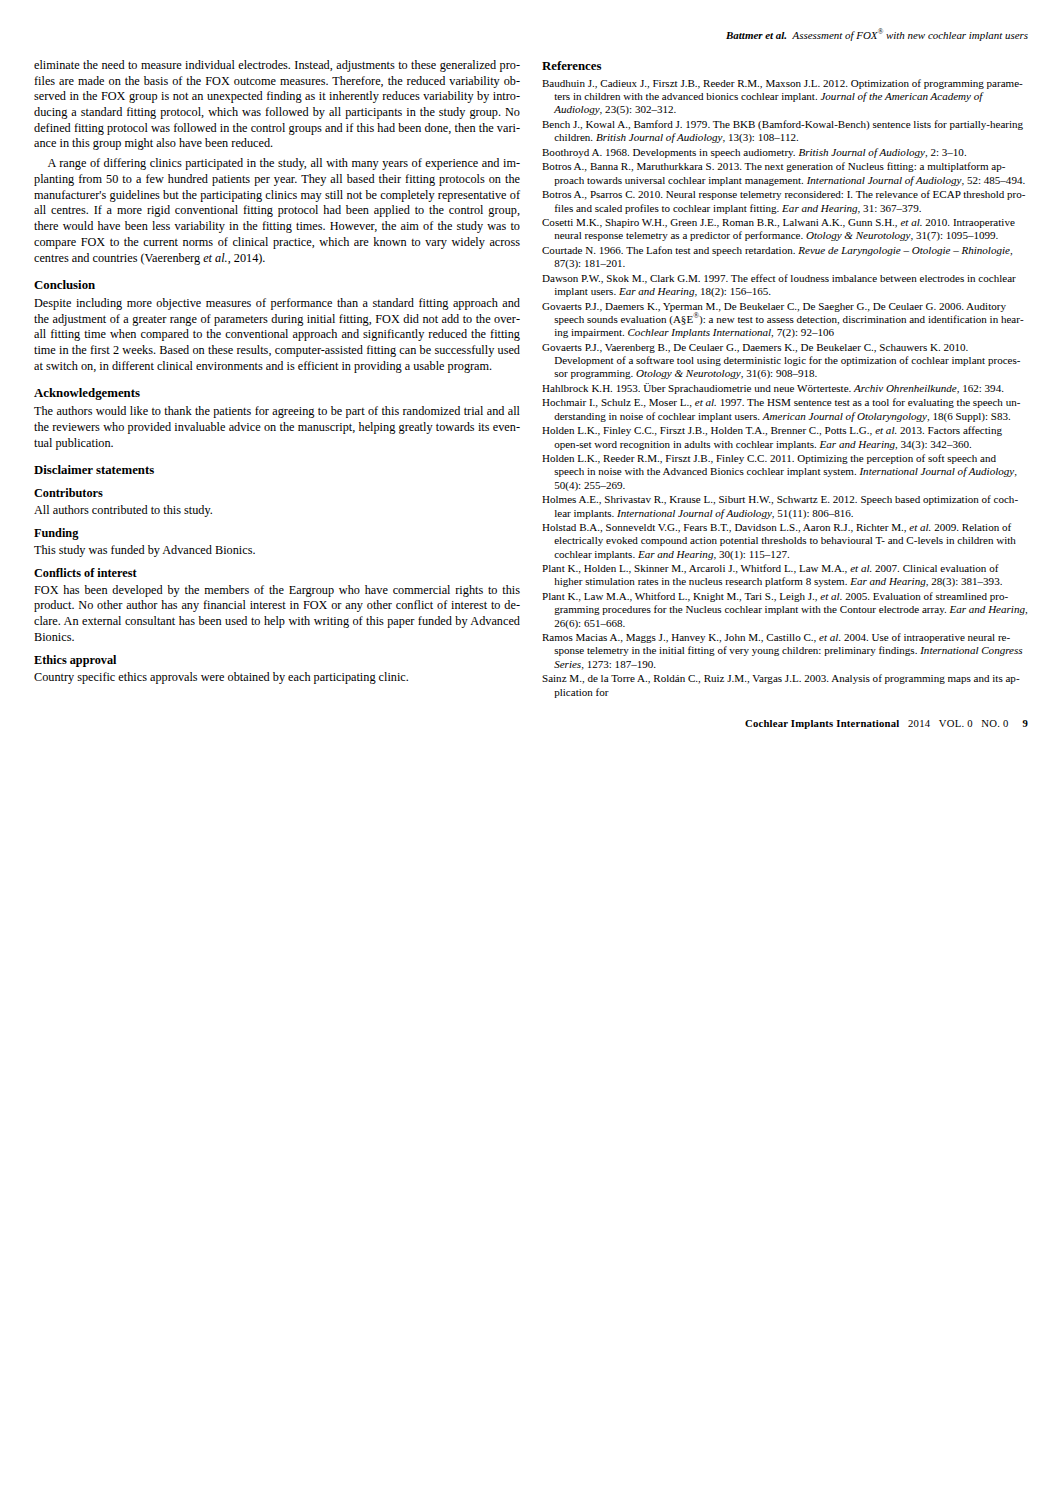Battmer et al. Assessment of FOX® with new cochlear implant users
eliminate the need to measure individual electrodes. Instead, adjustments to these generalized profiles are made on the basis of the FOX outcome measures. Therefore, the reduced variability observed in the FOX group is not an unexpected finding as it inherently reduces variability by introducing a standard fitting protocol, which was followed by all participants in the study group. No defined fitting protocol was followed in the control groups and if this had been done, then the variance in this group might also have been reduced.
A range of differing clinics participated in the study, all with many years of experience and implanting from 50 to a few hundred patients per year. They all based their fitting protocols on the manufacturer's guidelines but the participating clinics may still not be completely representative of all centres. If a more rigid conventional fitting protocol had been applied to the control group, there would have been less variability in the fitting times. However, the aim of the study was to compare FOX to the current norms of clinical practice, which are known to vary widely across centres and countries (Vaerenberg et al., 2014).
Conclusion
Despite including more objective measures of performance than a standard fitting approach and the adjustment of a greater range of parameters during initial fitting, FOX did not add to the overall fitting time when compared to the conventional approach and significantly reduced the fitting time in the first 2 weeks. Based on these results, computer-assisted fitting can be successfully used at switch on, in different clinical environments and is efficient in providing a usable program.
Acknowledgements
The authors would like to thank the patients for agreeing to be part of this randomized trial and all the reviewers who provided invaluable advice on the manuscript, helping greatly towards its eventual publication.
Disclaimer statements
Contributors
All authors contributed to this study.
Funding
This study was funded by Advanced Bionics.
Conflicts of interest
FOX has been developed by the members of the Eargroup who have commercial rights to this product. No other author has any financial interest in FOX or any other conflict of interest to declare. An external consultant has been used to help with writing of this paper funded by Advanced Bionics.
Ethics approval
Country specific ethics approvals were obtained by each participating clinic.
References
Baudhuin J., Cadieux J., Firszt J.B., Reeder R.M., Maxson J.L. 2012. Optimization of programming parameters in children with the advanced bionics cochlear implant. Journal of the American Academy of Audiology, 23(5): 302–312.
Bench J., Kowal A., Bamford J. 1979. The BKB (Bamford-Kowal-Bench) sentence lists for partially-hearing children. British Journal of Audiology, 13(3): 108–112.
Boothroyd A. 1968. Developments in speech audiometry. British Journal of Audiology, 2: 3–10.
Botros A., Banna R., Maruthurkkara S. 2013. The next generation of Nucleus fitting: a multiplatform approach towards universal cochlear implant management. International Journal of Audiology, 52: 485–494.
Botros A., Psarros C. 2010. Neural response telemetry reconsidered: I. The relevance of ECAP threshold profiles and scaled profiles to cochlear implant fitting. Ear and Hearing, 31: 367–379.
Cosetti M.K., Shapiro W.H., Green J.E., Roman B.R., Lalwani A.K., Gunn S.H., et al. 2010. Intraoperative neural response telemetry as a predictor of performance. Otology & Neurotology, 31(7): 1095–1099.
Courtade N. 1966. The Lafon test and speech retardation. Revue de Laryngologie – Otologie – Rhinologie, 87(3): 181–201.
Dawson P.W., Skok M., Clark G.M. 1997. The effect of loudness imbalance between electrodes in cochlear implant users. Ear and Hearing, 18(2): 156–165.
Govaerts P.J., Daemers K., Yperman M., De Beukelaer C., De Saegher G., De Ceulaer G. 2006. Auditory speech sounds evaluation (A§E®): a new test to assess detection, discrimination and identification in hearing impairment. Cochlear Implants International, 7(2): 92–106
Govaerts P.J., Vaerenberg B., De Ceulaer G., Daemers K., De Beukelaer C., Schauwers K. 2010. Development of a software tool using deterministic logic for the optimization of cochlear implant processor programming. Otology & Neurotology, 31(6): 908–918.
Hahlbrock K.H. 1953. Über Sprachaudiometrie und neue Wörterteste. Archiv Ohrenheilkunde, 162: 394.
Hochmair I., Schulz E., Moser L., et al. 1997. The HSM sentence test as a tool for evaluating the speech understanding in noise of cochlear implant users. American Journal of Otolaryngology, 18(6 Suppl): S83.
Holden L.K., Finley C.C., Firszt J.B., Holden T.A., Brenner C., Potts L.G., et al. 2013. Factors affecting open-set word recognition in adults with cochlear implants. Ear and Hearing, 34(3): 342–360.
Holden L.K., Reeder R.M., Firszt J.B., Finley C.C. 2011. Optimizing the perception of soft speech and speech in noise with the Advanced Bionics cochlear implant system. International Journal of Audiology, 50(4): 255–269.
Holmes A.E., Shrivastav R., Krause L., Siburt H.W., Schwartz E. 2012. Speech based optimization of cochlear implants. International Journal of Audiology, 51(11): 806–816.
Holstad B.A., Sonneveldt V.G., Fears B.T., Davidson L.S., Aaron R.J., Richter M., et al. 2009. Relation of electrically evoked compound action potential thresholds to behavioural T- and C-levels in children with cochlear implants. Ear and Hearing, 30(1): 115–127.
Plant K., Holden L., Skinner M., Arcaroli J., Whitford L., Law M.A., et al. 2007. Clinical evaluation of higher stimulation rates in the nucleus research platform 8 system. Ear and Hearing, 28(3): 381–393.
Plant K., Law M.A., Whitford L., Knight M., Tari S., Leigh J., et al. 2005. Evaluation of streamlined programming procedures for the Nucleus cochlear implant with the Contour electrode array. Ear and Hearing, 26(6): 651–668.
Ramos Macias A., Maggs J., Hanvey K., John M., Castillo C., et al. 2004. Use of intraoperative neural response telemetry in the initial fitting of very young children: preliminary findings. International Congress Series, 1273: 187–190.
Sainz M., de la Torre A., Roldán C., Ruiz J.M., Vargas J.L. 2003. Analysis of programming maps and its application for
Cochlear Implants International 2014 VOL. 0 NO. 09